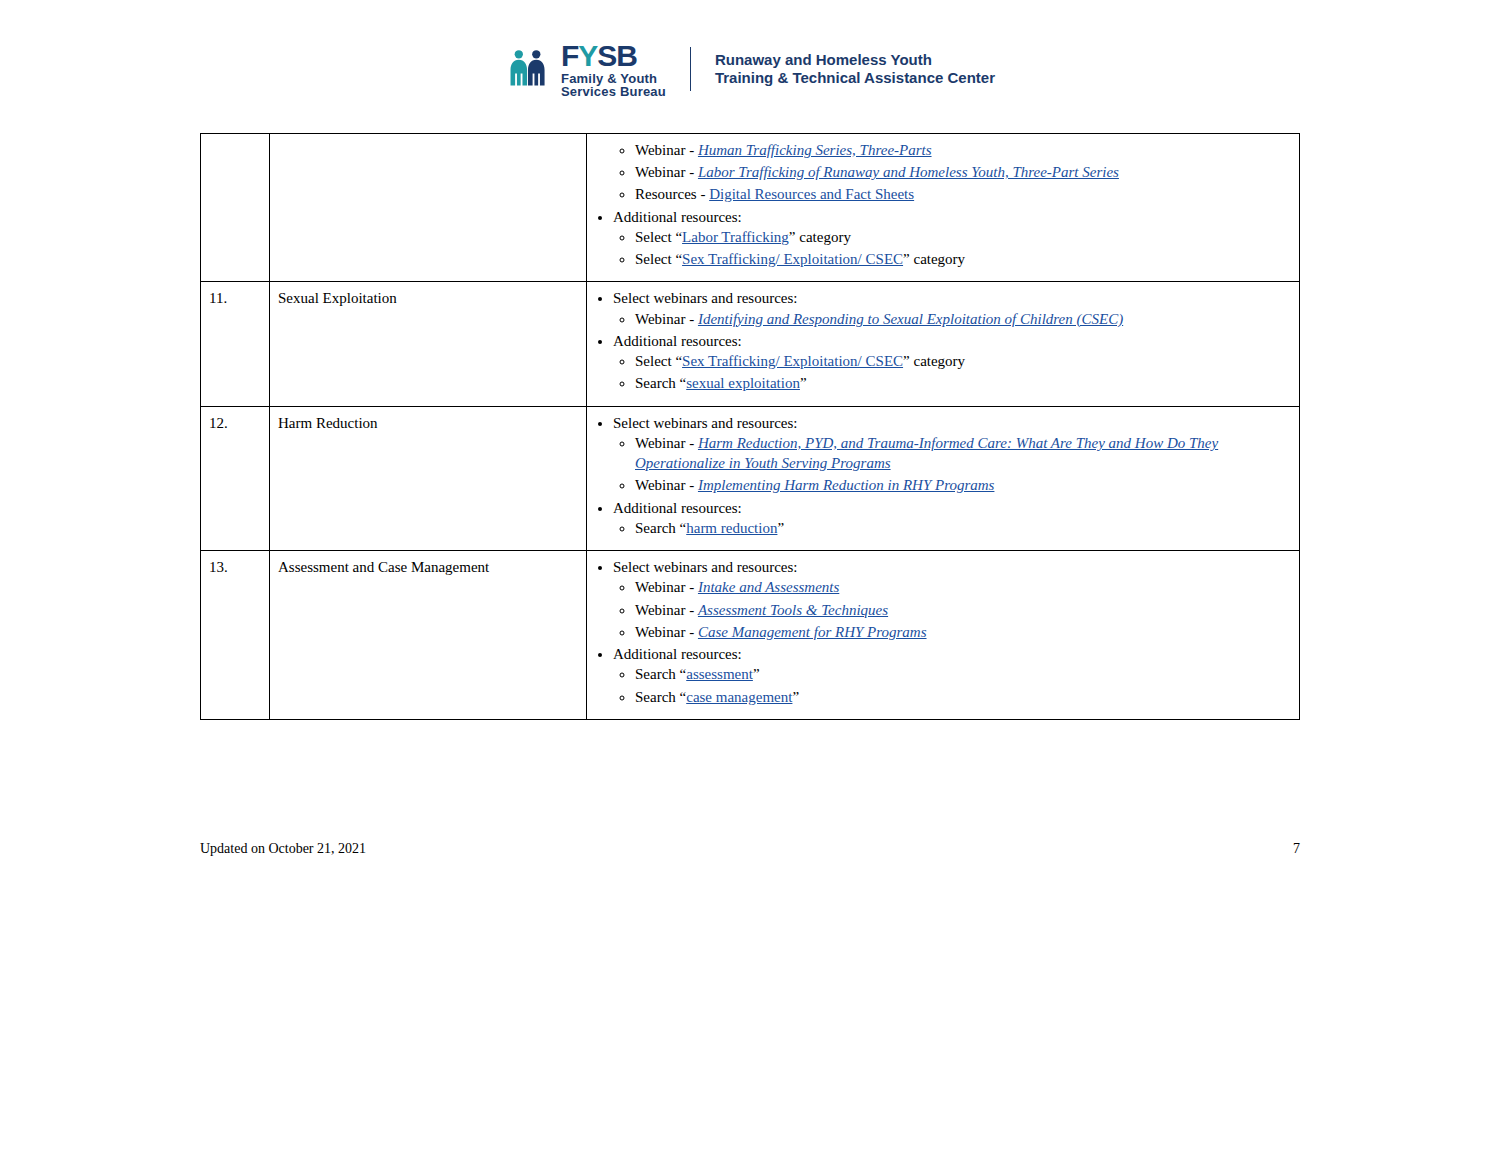FYSB
Family & Youth
Services Bureau
Runaway and Homeless Youth
Training & Technical Assistance Center
| | | Webinar - Human Trafficking Series, Three-Parts Webinar - Labor Trafficking of Runaway and Homeless Youth, Three-Part Series Resources - Digital Resources and Fact Sheets Additional resources: Select “ Labor Trafficking ” category Select “ Sex Trafficking/ Exploitation/ CSEC ” category |
| 11. | Sexual Exploitation | Select webinars and resources: Webinar - Identifying and Responding to Sexual Exploitation of Children (CSEC) Additional resources: Select “ Sex Trafficking/ Exploitation/ CSEC ” category Search “ sexual exploitation ” |
| 12. | Harm Reduction | Select webinars and resources: Webinar - Harm Reduction, PYD, and Trauma-Informed Care: What Are They and How Do They Operationalize in Youth Serving Programs Webinar - Implementing Harm Reduction in RHY Programs Additional resources: Search “ harm reduction ” |
| 13. | Assessment and Case Management | Select webinars and resources: Webinar - Intake and Assessments Webinar - Assessment Tools & Techniques Webinar - Case Management for RHY Programs Additional resources: Search “ assessment ” Search “ case management ” |
Updated on October 21, 2021
7